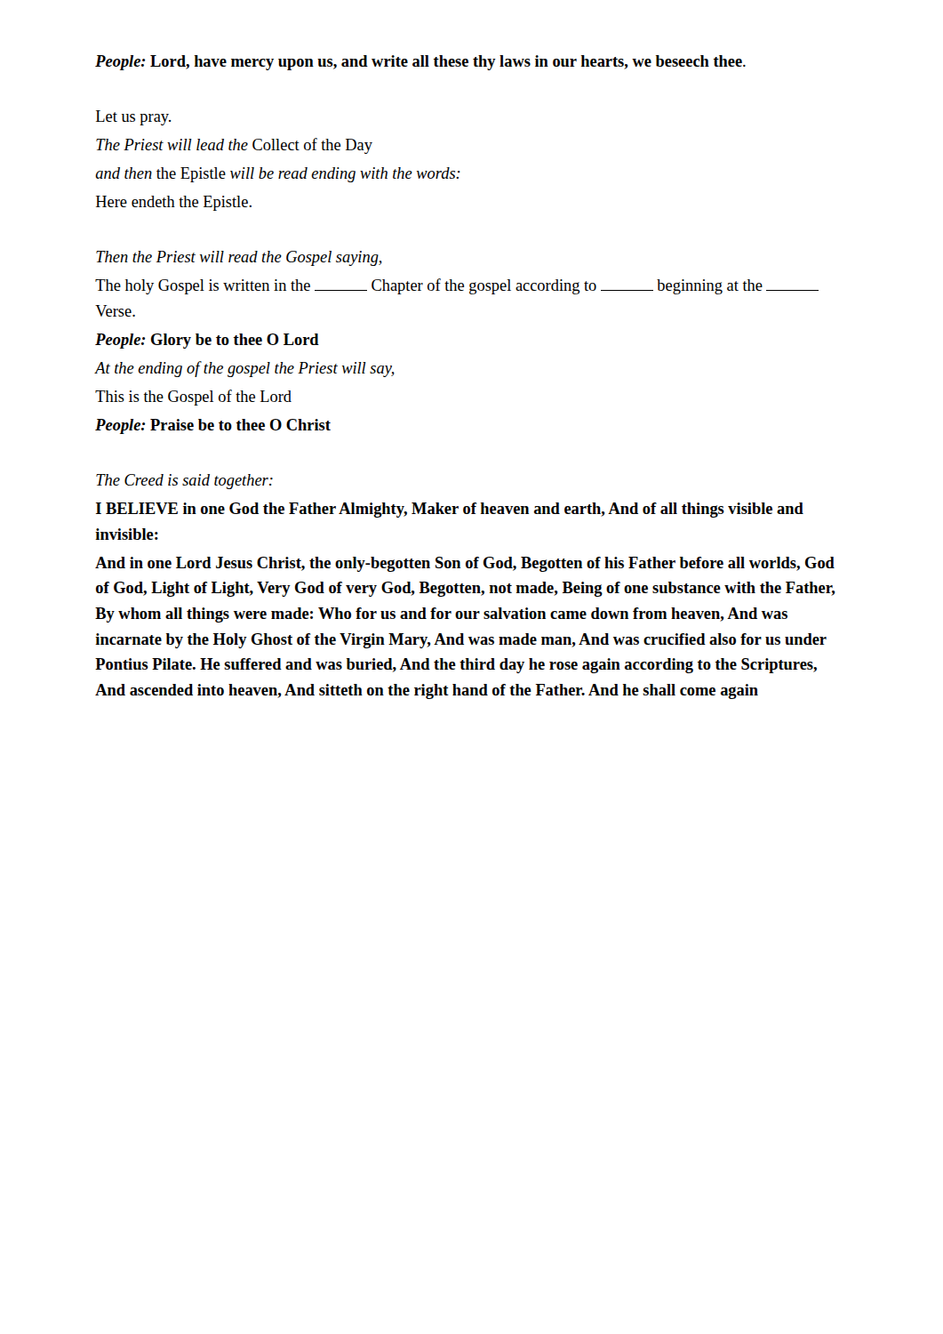People: Lord, have mercy upon us, and write all these thy laws in our hearts, we beseech thee.
Let us pray.
The Priest will lead the Collect of the Day
and then the Epistle will be read ending with the words:
Here endeth the Epistle.
Then the Priest will read the Gospel saying,
The holy Gospel is written in the Chapter of the gospel according to beginning at the Verse.
People: Glory be to thee O Lord
At the ending of the gospel the Priest will say,
This is the Gospel of the Lord
People: Praise be to thee O Christ
The Creed is said together:
I BELIEVE in one God the Father Almighty, Maker of heaven and earth, And of all things visible and invisible:
And in one Lord Jesus Christ, the only-begotten Son of God, Begotten of his Father before all worlds, God of God, Light of Light, Very God of very God, Begotten, not made, Being of one substance with the Father, By whom all things were made: Who for us and for our salvation came down from heaven, And was incarnate by the Holy Ghost of the Virgin Mary, And was made man, And was crucified also for us under Pontius Pilate. He suffered and was buried, And the third day he rose again according to the Scriptures, And ascended into heaven, And sitteth on the right hand of the Father. And he shall come again